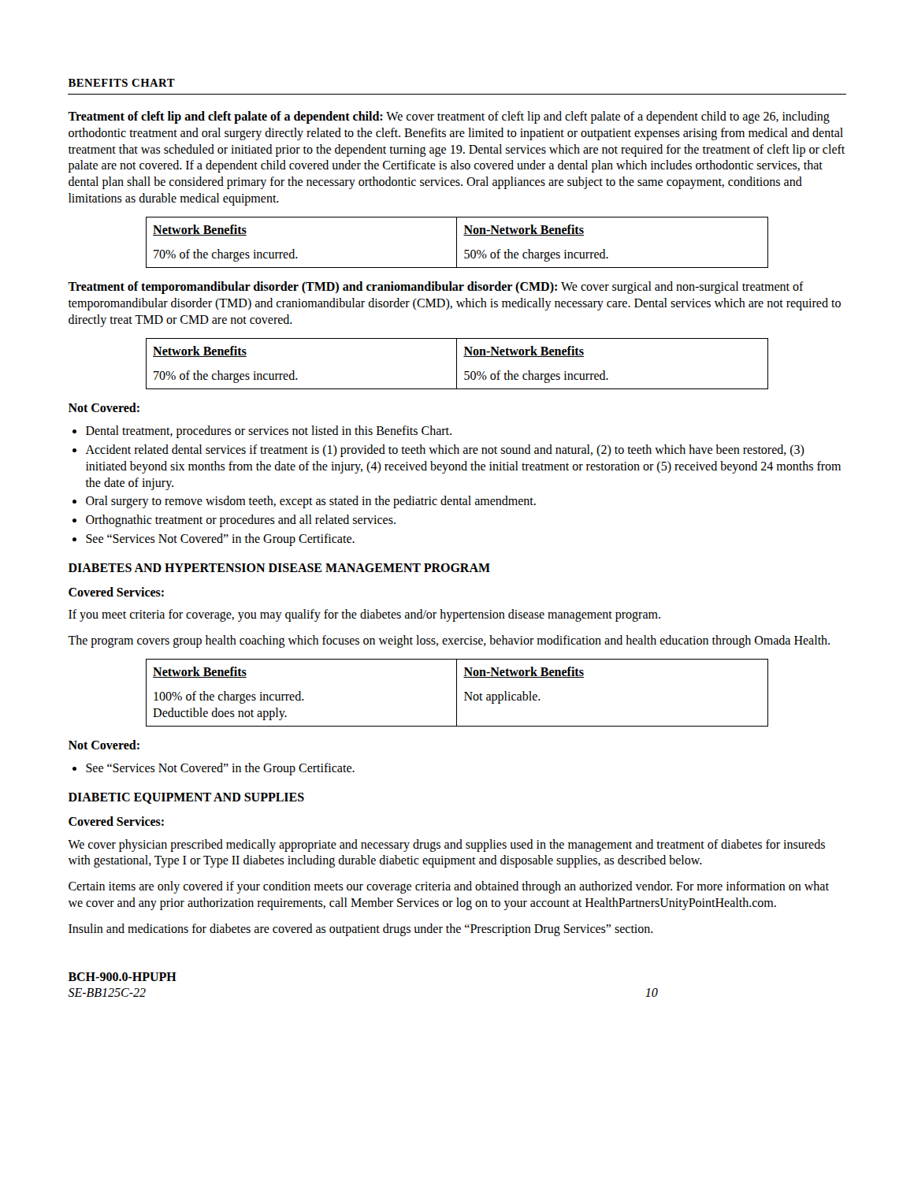BENEFITS CHART
Treatment of cleft lip and cleft palate of a dependent child: We cover treatment of cleft lip and cleft palate of a dependent child to age 26, including orthodontic treatment and oral surgery directly related to the cleft. Benefits are limited to inpatient or outpatient expenses arising from medical and dental treatment that was scheduled or initiated prior to the dependent turning age 19. Dental services which are not required for the treatment of cleft lip or cleft palate are not covered. If a dependent child covered under the Certificate is also covered under a dental plan which includes orthodontic services, that dental plan shall be considered primary for the necessary orthodontic services. Oral appliances are subject to the same copayment, conditions and limitations as durable medical equipment.
| Network Benefits 70% of the charges incurred. | Non-Network Benefits 50% of the charges incurred. |
Treatment of temporomandibular disorder (TMD) and craniomandibular disorder (CMD): We cover surgical and non-surgical treatment of temporomandibular disorder (TMD) and craniomandibular disorder (CMD), which is medically necessary care. Dental services which are not required to directly treat TMD or CMD are not covered.
| Network Benefits 70% of the charges incurred. | Non-Network Benefits 50% of the charges incurred. |
Not Covered:
Dental treatment, procedures or services not listed in this Benefits Chart.
Accident related dental services if treatment is (1) provided to teeth which are not sound and natural, (2) to teeth which have been restored, (3) initiated beyond six months from the date of the injury, (4) received beyond the initial treatment or restoration or (5) received beyond 24 months from the date of injury.
Oral surgery to remove wisdom teeth, except as stated in the pediatric dental amendment.
Orthognathic treatment or procedures and all related services.
See “Services Not Covered” in the Group Certificate.
DIABETES AND HYPERTENSION DISEASE MANAGEMENT PROGRAM
Covered Services:
If you meet criteria for coverage, you may qualify for the diabetes and/or hypertension disease management program.
The program covers group health coaching which focuses on weight loss, exercise, behavior modification and health education through Omada Health.
| Network Benefits 100% of the charges incurred. Deductible does not apply. | Non-Network Benefits Not applicable. |
Not Covered:
See “Services Not Covered” in the Group Certificate.
DIABETIC EQUIPMENT AND SUPPLIES
Covered Services:
We cover physician prescribed medically appropriate and necessary drugs and supplies used in the management and treatment of diabetes for insureds with gestational, Type I or Type II diabetes including durable diabetic equipment and disposable supplies, as described below.
Certain items are only covered if your condition meets our coverage criteria and obtained through an authorized vendor. For more information on what we cover and any prior authorization requirements, call Member Services or log on to your account at HealthPartnersUnityPointHealth.com.
Insulin and medications for diabetes are covered as outpatient drugs under the “Prescription Drug Services” section.
BCH-900.0-HPUPH
SE-BB125C-22 10